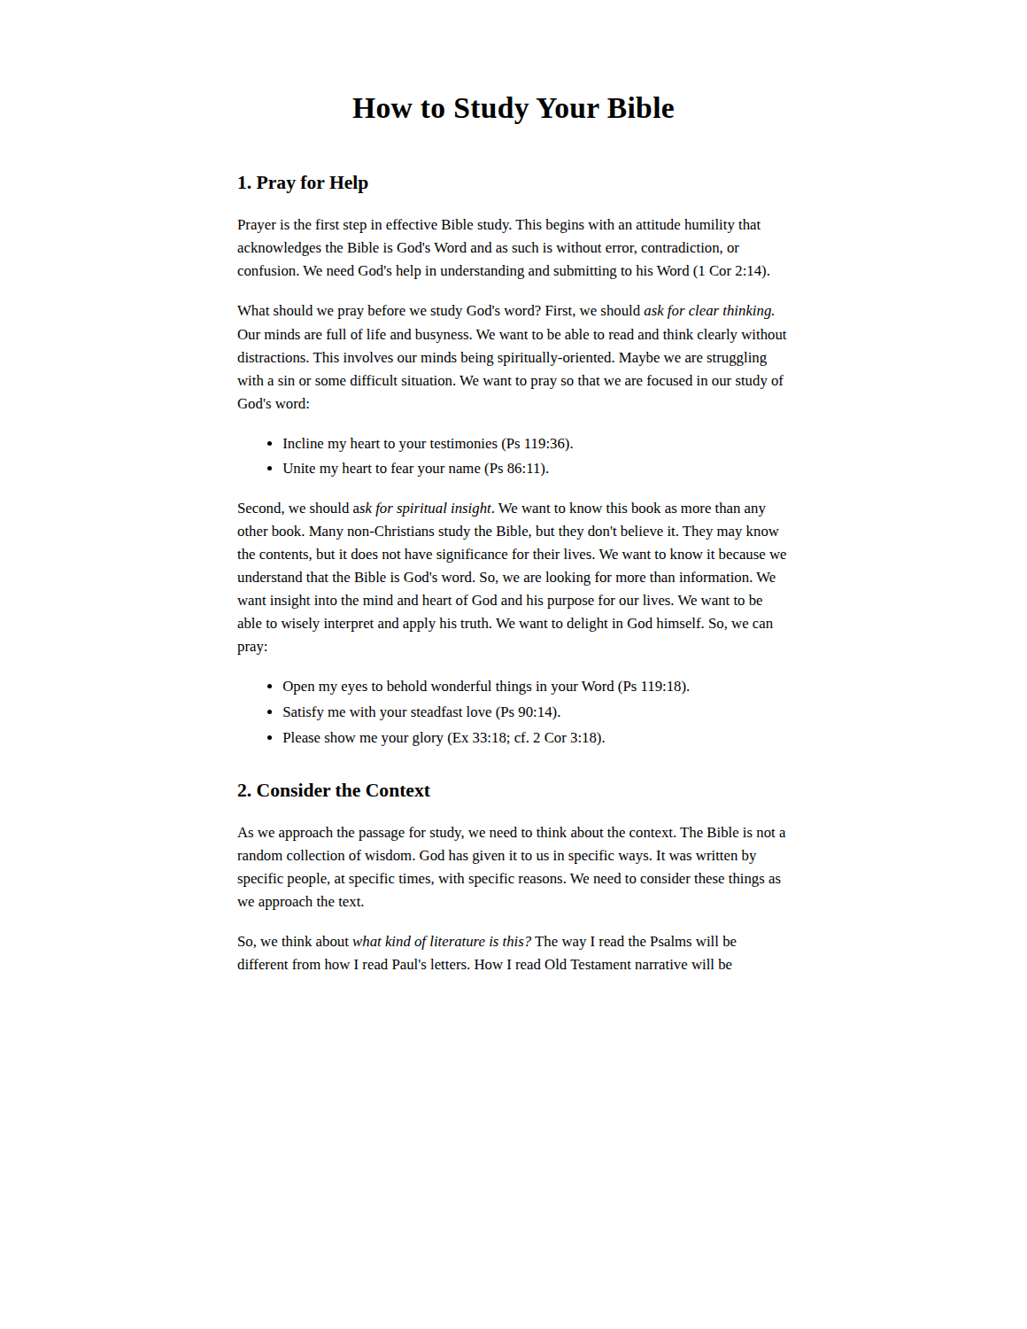How to Study Your Bible
1. Pray for Help
Prayer is the first step in effective Bible study. This begins with an attitude humility that acknowledges the Bible is God's Word and as such is without error, contradiction, or confusion. We need God's help in understanding and submitting to his Word (1 Cor 2:14).
What should we pray before we study God's word? First, we should ask for clear thinking. Our minds are full of life and busyness. We want to be able to read and think clearly without distractions. This involves our minds being spiritually-oriented. Maybe we are struggling with a sin or some difficult situation. We want to pray so that we are focused in our study of God's word:
Incline my heart to your testimonies (Ps 119:36).
Unite my heart to fear your name (Ps 86:11).
Second, we should ask for spiritual insight. We want to know this book as more than any other book. Many non-Christians study the Bible, but they don't believe it. They may know the contents, but it does not have significance for their lives. We want to know it because we understand that the Bible is God's word. So, we are looking for more than information. We want insight into the mind and heart of God and his purpose for our lives. We want to be able to wisely interpret and apply his truth. We want to delight in God himself. So, we can pray:
Open my eyes to behold wonderful things in your Word (Ps 119:18).
Satisfy me with your steadfast love (Ps 90:14).
Please show me your glory (Ex 33:18; cf. 2 Cor 3:18).
2. Consider the Context
As we approach the passage for study, we need to think about the context. The Bible is not a random collection of wisdom. God has given it to us in specific ways. It was written by specific people, at specific times, with specific reasons. We need to consider these things as we approach the text.
So, we think about what kind of literature is this? The way I read the Psalms will be different from how I read Paul's letters. How I read Old Testament narrative will be